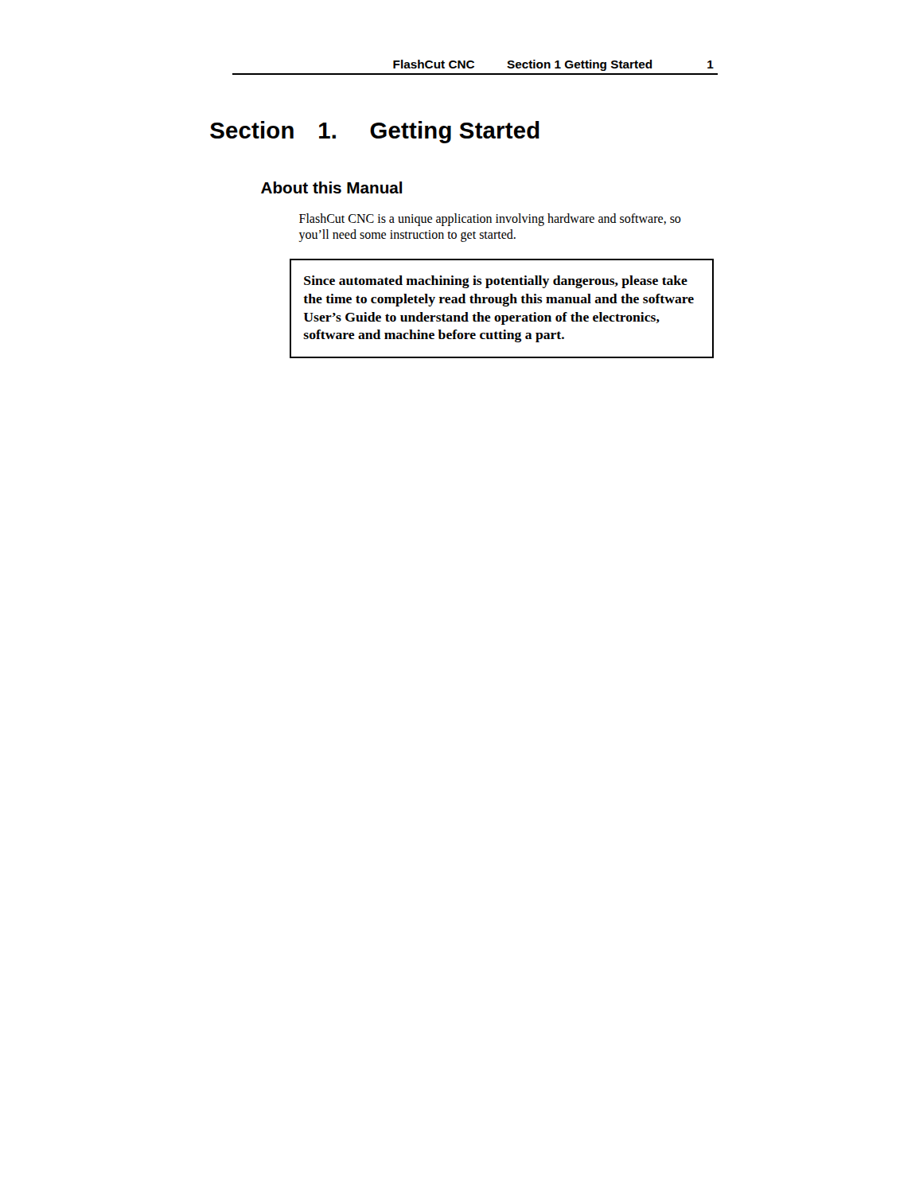FlashCut CNC Section 1 Getting Started 1
Section 1. Getting Started
About this Manual
FlashCut CNC is a unique application involving hardware and software, so you’ll need some instruction to get started.
Since automated machining is potentially dangerous, please take the time to completely read through this manual and the software User’s Guide to understand the operation of the electronics, software and machine before cutting a part.